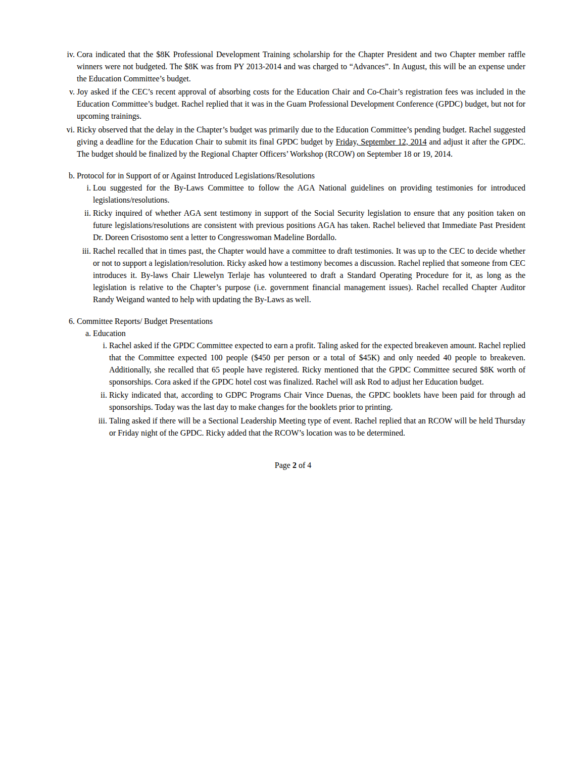Cora indicated that the $8K Professional Development Training scholarship for the Chapter President and two Chapter member raffle winners were not budgeted. The $8K was from PY 2013-2014 and was charged to “Advances”. In August, this will be an expense under the Education Committee’s budget.
Joy asked if the CEC’s recent approval of absorbing costs for the Education Chair and Co-Chair’s registration fees was included in the Education Committee’s budget. Rachel replied that it was in the Guam Professional Development Conference (GPDC) budget, but not for upcoming trainings.
Ricky observed that the delay in the Chapter’s budget was primarily due to the Education Committee’s pending budget. Rachel suggested giving a deadline for the Education Chair to submit its final GPDC budget by Friday, September 12, 2014 and adjust it after the GPDC. The budget should be finalized by the Regional Chapter Officers’ Workshop (RCOW) on September 18 or 19, 2014.
Protocol for in Support of or Against Introduced Legislations/Resolutions
Lou suggested for the By-Laws Committee to follow the AGA National guidelines on providing testimonies for introduced legislations/resolutions.
Ricky inquired of whether AGA sent testimony in support of the Social Security legislation to ensure that any position taken on future legislations/resolutions are consistent with previous positions AGA has taken. Rachel believed that Immediate Past President Dr. Doreen Crisostomo sent a letter to Congresswoman Madeline Bordallo.
Rachel recalled that in times past, the Chapter would have a committee to draft testimonies. It was up to the CEC to decide whether or not to support a legislation/resolution. Ricky asked how a testimony becomes a discussion. Rachel replied that someone from CEC introduces it. By-laws Chair Llewelyn Terlaje has volunteered to draft a Standard Operating Procedure for it, as long as the legislation is relative to the Chapter’s purpose (i.e. government financial management issues). Rachel recalled Chapter Auditor Randy Weigand wanted to help with updating the By-Laws as well.
Committee Reports/ Budget Presentations
Education
Rachel asked if the GPDC Committee expected to earn a profit. Taling asked for the expected breakeven amount. Rachel replied that the Committee expected 100 people ($450 per person or a total of $45K) and only needed 40 people to breakeven. Additionally, she recalled that 65 people have registered. Ricky mentioned that the GPDC Committee secured $8K worth of sponsorships. Cora asked if the GPDC hotel cost was finalized. Rachel will ask Rod to adjust her Education budget.
Ricky indicated that, according to GDPC Programs Chair Vince Duenas, the GPDC booklets have been paid for through ad sponsorships. Today was the last day to make changes for the booklets prior to printing.
Taling asked if there will be a Sectional Leadership Meeting type of event. Rachel replied that an RCOW will be held Thursday or Friday night of the GPDC. Ricky added that the RCOW’s location was to be determined.
Page 2 of 4